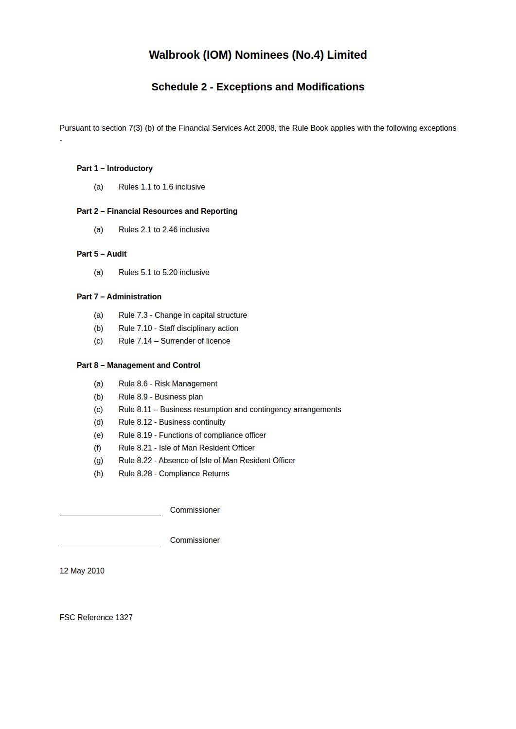Walbrook (IOM) Nominees (No.4) Limited
Schedule 2 - Exceptions and Modifications
Pursuant to section 7(3) (b) of the Financial Services Act 2008, the Rule Book applies with the following exceptions -
Part 1 – Introductory
(a) Rules 1.1 to 1.6 inclusive
Part 2 – Financial Resources and Reporting
(a) Rules 2.1 to 2.46 inclusive
Part 5 – Audit
(a) Rules 5.1 to 5.20 inclusive
Part 7 – Administration
(a) Rule 7.3 - Change in capital structure
(b) Rule 7.10 - Staff disciplinary action
(c) Rule 7.14 – Surrender of licence
Part 8 – Management and Control
(a) Rule 8.6 - Risk Management
(b) Rule 8.9 - Business plan
(c) Rule 8.11 – Business resumption and contingency arrangements
(d) Rule 8.12 - Business continuity
(e) Rule 8.19 - Functions of compliance officer
(f) Rule 8.21 - Isle of Man Resident Officer
(g) Rule 8.22 - Absence of Isle of Man Resident Officer
(h) Rule 8.28 - Compliance Returns
Commissioner
Commissioner
12 May 2010
FSC Reference 1327